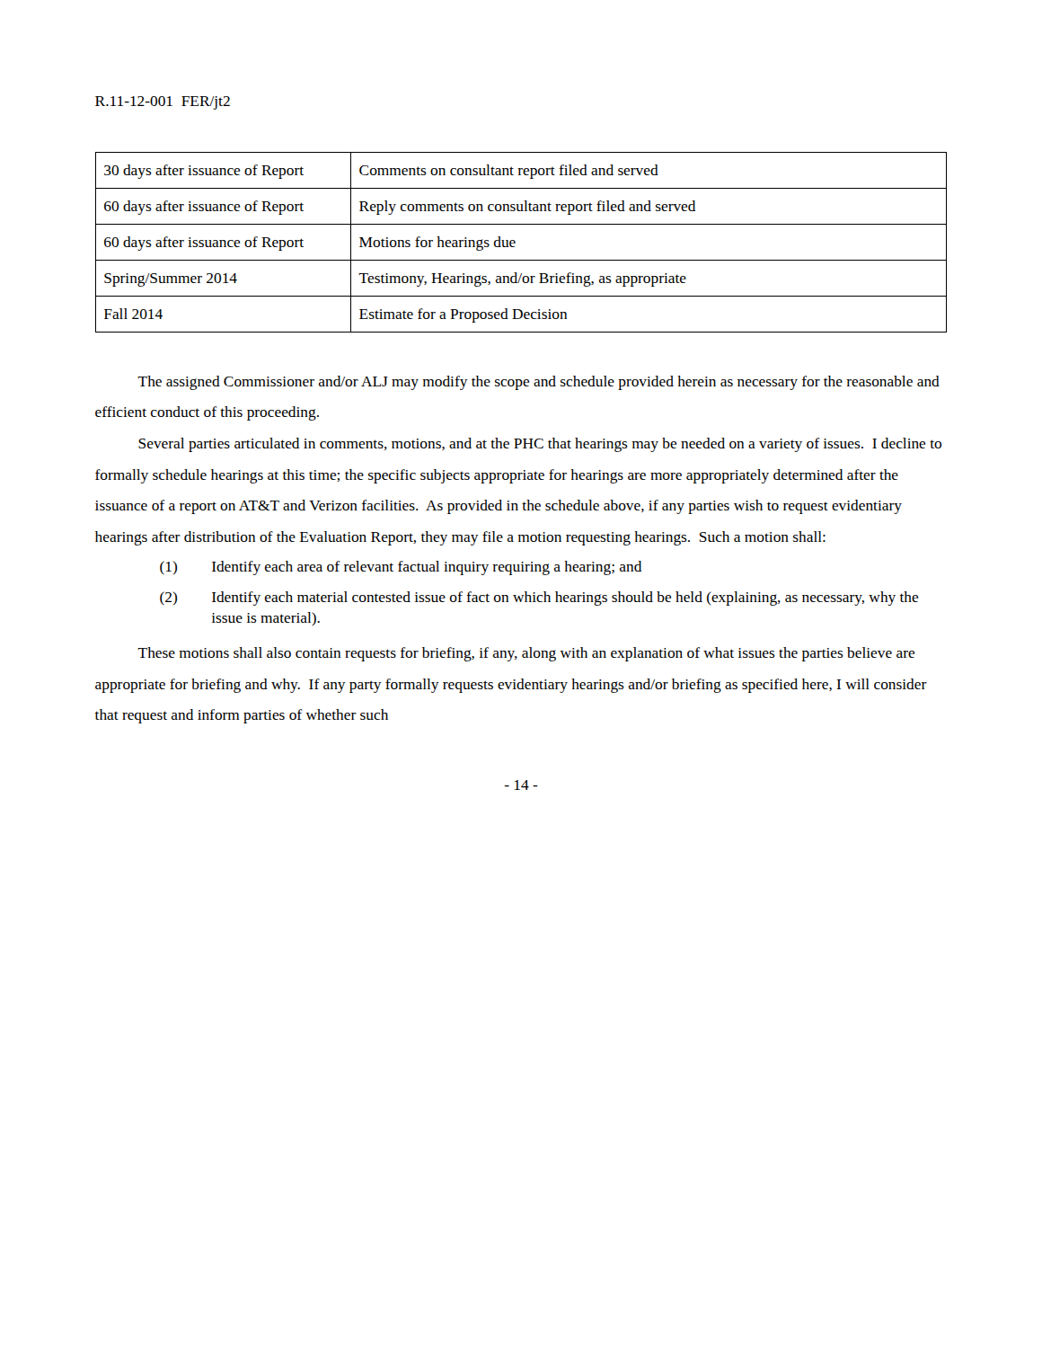R.11-12-001 FER/jt2
| 30 days after issuance of Report | Comments on consultant report filed and served |
| 60 days after issuance of Report | Reply comments on consultant report filed and served |
| 60 days after issuance of Report | Motions for hearings due |
| Spring/Summer 2014 | Testimony, Hearings, and/or Briefing, as appropriate |
| Fall 2014 | Estimate for a Proposed Decision |
The assigned Commissioner and/or ALJ may modify the scope and schedule provided herein as necessary for the reasonable and efficient conduct of this proceeding.
Several parties articulated in comments, motions, and at the PHC that hearings may be needed on a variety of issues. I decline to formally schedule hearings at this time; the specific subjects appropriate for hearings are more appropriately determined after the issuance of a report on AT&T and Verizon facilities. As provided in the schedule above, if any parties wish to request evidentiary hearings after distribution of the Evaluation Report, they may file a motion requesting hearings. Such a motion shall:
(1) Identify each area of relevant factual inquiry requiring a hearing; and
(2) Identify each material contested issue of fact on which hearings should be held (explaining, as necessary, why the issue is material).
These motions shall also contain requests for briefing, if any, along with an explanation of what issues the parties believe are appropriate for briefing and why. If any party formally requests evidentiary hearings and/or briefing as specified here, I will consider that request and inform parties of whether such
- 14 -